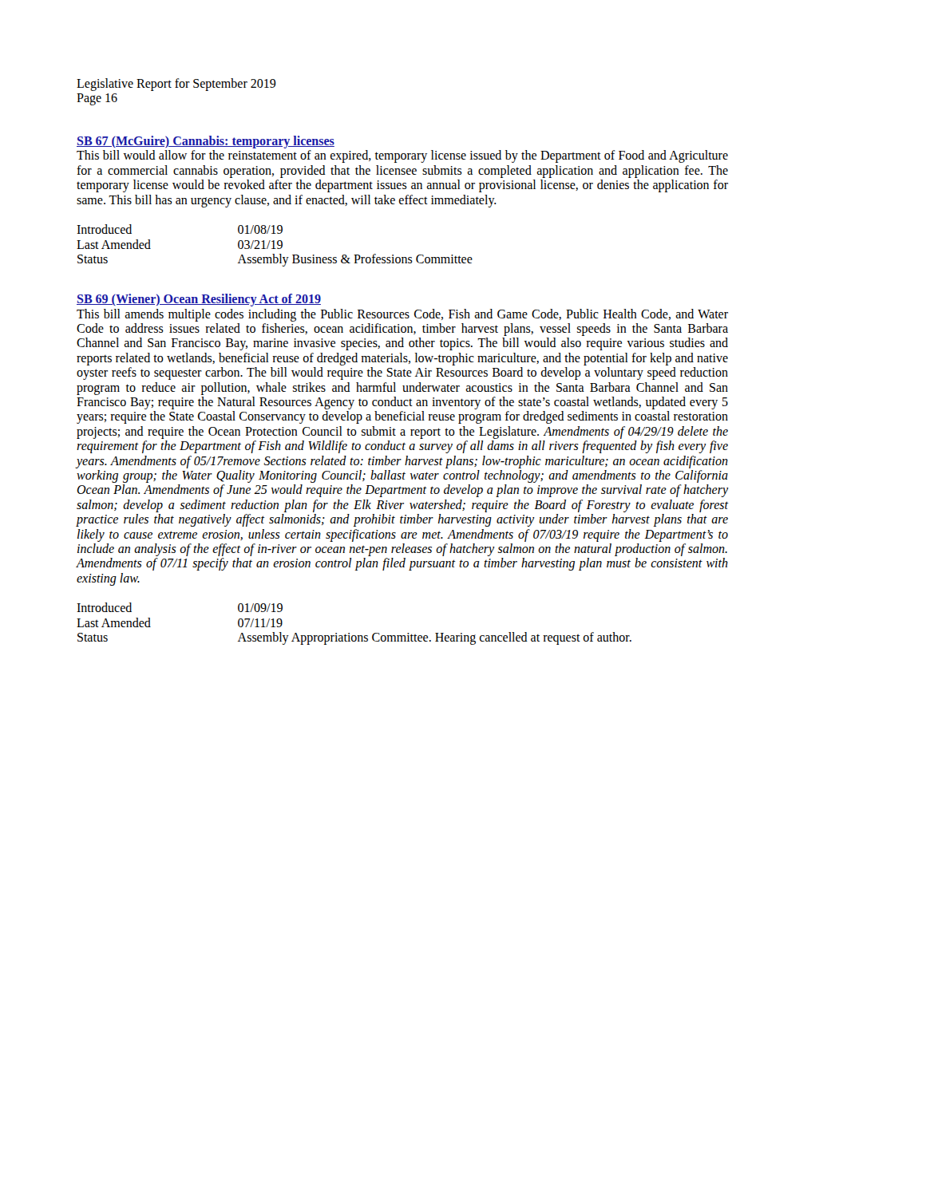Legislative Report for September 2019
Page 16
SB 67 (McGuire) Cannabis: temporary licenses
This bill would allow for the reinstatement of an expired, temporary license issued by the Department of Food and Agriculture for a commercial cannabis operation, provided that the licensee submits a completed application and application fee. The temporary license would be revoked after the department issues an annual or provisional license, or denies the application for same. This bill has an urgency clause, and if enacted, will take effect immediately.
| Introduced | 01/08/19 |
| Last Amended | 03/21/19 |
| Status | Assembly Business & Professions Committee |
SB 69 (Wiener) Ocean Resiliency Act of 2019
This bill amends multiple codes including the Public Resources Code, Fish and Game Code, Public Health Code, and Water Code to address issues related to fisheries, ocean acidification, timber harvest plans, vessel speeds in the Santa Barbara Channel and San Francisco Bay, marine invasive species, and other topics. The bill would also require various studies and reports related to wetlands, beneficial reuse of dredged materials, low-trophic mariculture, and the potential for kelp and native oyster reefs to sequester carbon. The bill would require the State Air Resources Board to develop a voluntary speed reduction program to reduce air pollution, whale strikes and harmful underwater acoustics in the Santa Barbara Channel and San Francisco Bay; require the Natural Resources Agency to conduct an inventory of the state’s coastal wetlands, updated every 5 years; require the State Coastal Conservancy to develop a beneficial reuse program for dredged sediments in coastal restoration projects; and require the Ocean Protection Council to submit a report to the Legislature. Amendments of 04/29/19 delete the requirement for the Department of Fish and Wildlife to conduct a survey of all dams in all rivers frequented by fish every five years. Amendments of 05/17remove Sections related to: timber harvest plans; low-trophic mariculture; an ocean acidification working group; the Water Quality Monitoring Council; ballast water control technology; and amendments to the California Ocean Plan. Amendments of June 25 would require the Department to develop a plan to improve the survival rate of hatchery salmon; develop a sediment reduction plan for the Elk River watershed; require the Board of Forestry to evaluate forest practice rules that negatively affect salmonids; and prohibit timber harvesting activity under timber harvest plans that are likely to cause extreme erosion, unless certain specifications are met. Amendments of 07/03/19 require the Department’s to include an analysis of the effect of in-river or ocean net-pen releases of hatchery salmon on the natural production of salmon. Amendments of 07/11 specify that an erosion control plan filed pursuant to a timber harvesting plan must be consistent with existing law.
| Introduced | 01/09/19 |
| Last Amended | 07/11/19 |
| Status | Assembly Appropriations Committee. Hearing cancelled at request of author. |